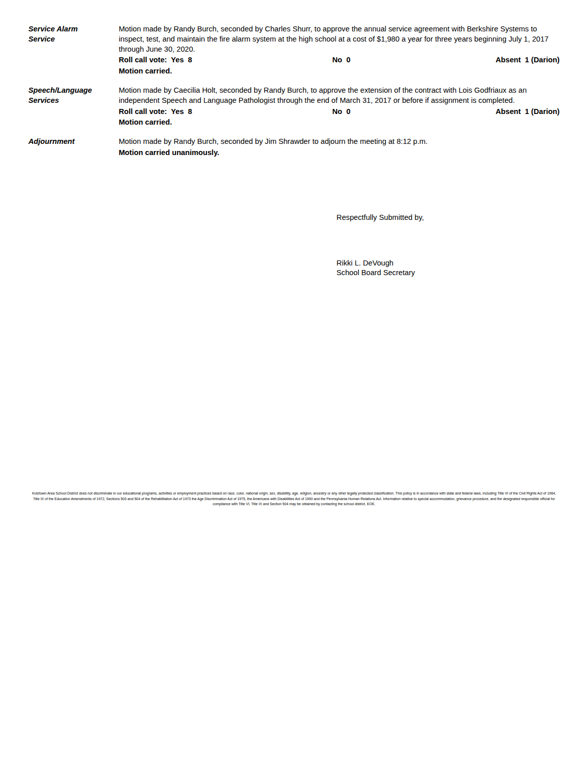| Service Alarm Service | Motion made by Randy Burch, seconded by Charles Shurr, to approve the annual service agreement with Berkshire Systems to inspect, test, and maintain the fire alarm system at the high school at a cost of $1,980 a year for three years beginning July 1, 2017 through June 30, 2020. / Roll call vote: Yes 8 / No 0 / Absent 1 (Darion) / Motion carried. |
| Speech/Language Services | Motion made by Caecilia Holt, seconded by Randy Burch, to approve the extension of the contract with Lois Godfriaux as an independent Speech and Language Pathologist through the end of March 31, 2017 or before if assignment is completed. / Roll call vote: Yes 8 / No 0 / Absent 1 (Darion) / Motion carried. |
| Adjournment | Motion made by Randy Burch, seconded by Jim Shrawder to adjourn the meeting at 8:12 p.m. Motion carried unanimously. |
Respectfully Submitted by,
Rikki L. DeVough
School Board Secretary
Kutztown Area School District does not discriminate in our educational programs, activities or employment practices based on race, color, national origin, sex, disability, age, religion, ancestry or any other legally protected classification. This policy is in accordance with state and federal laws, including Title VI of the Civil Rights Act of 1964, Title IX of the Education Amendments of 1972, Sections 503 and 504 of the Rehabilitation Act of 1973 the Age Discrimination Act of 1975, the Americans with Disabilities Act of 1990 and the Pennsylvania Human Relations Act. Information relative to special accommodation, grievance procedure, and the designated responsible official for compliance with Title VI, Title IX and Section 504 may be obtained by contacting the school district. EOE.